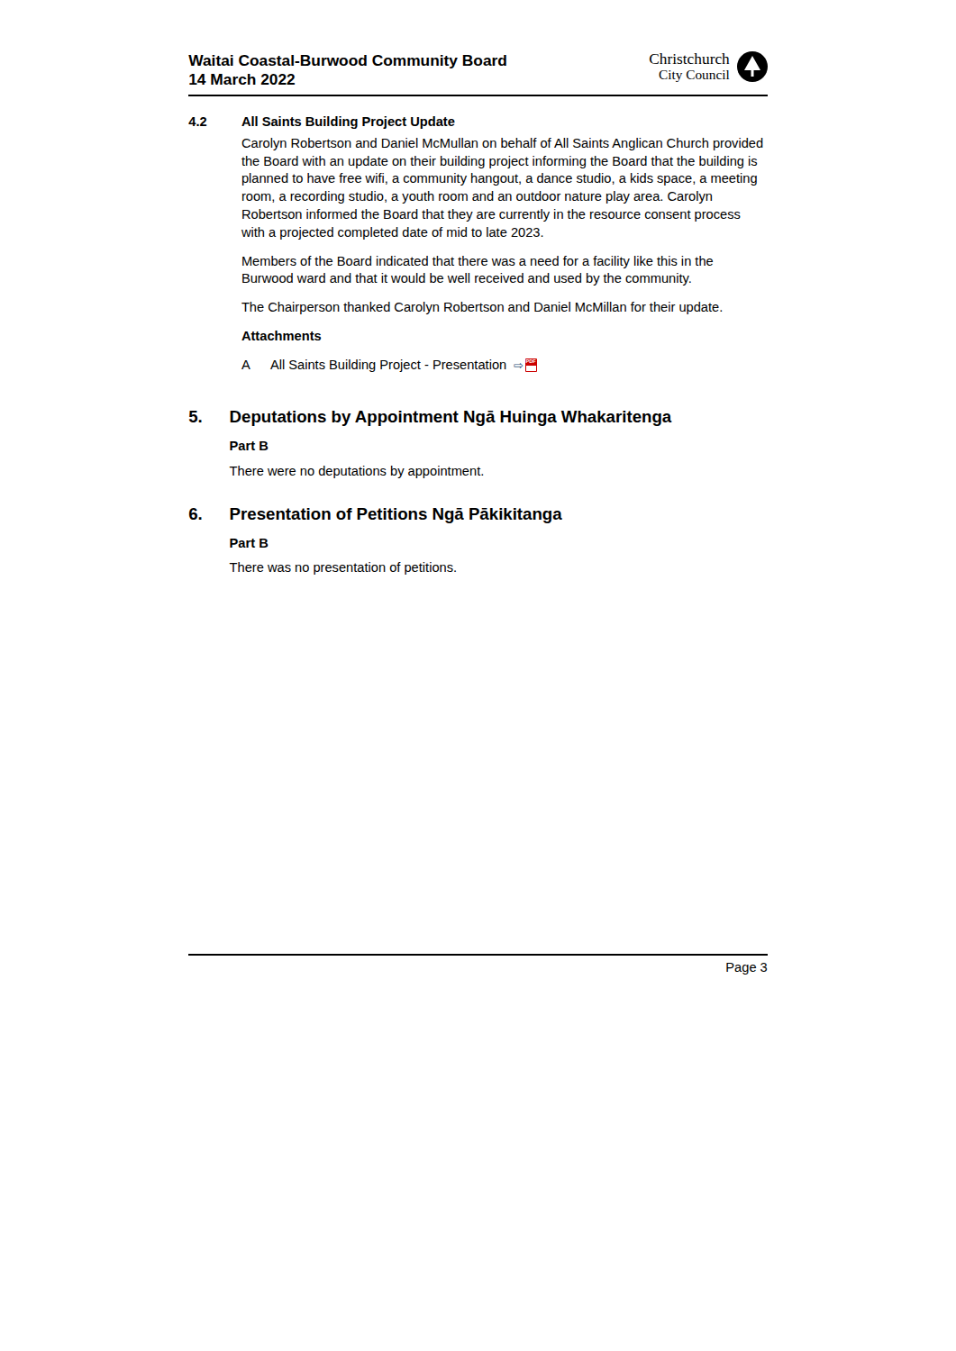Waitai Coastal-Burwood Community Board
14 March 2022
Christchurch
City Council
4.2 All Saints Building Project Update
Carolyn Robertson and Daniel McMullan on behalf of All Saints Anglican Church provided the Board with an update on their building project informing the Board that the building is planned to have free wifi, a community hangout, a dance studio, a kids space, a meeting room, a recording studio, a youth room and an outdoor nature play area. Carolyn Robertson informed the Board that they are currently in the resource consent process with a projected completed date of mid to late 2023.
Members of the Board indicated that there was a need for a facility like this in the Burwood ward and that it would be well received and used by the community.
The Chairperson thanked Carolyn Robertson and Daniel McMillan for their update.
Attachments
A All Saints Building Project - Presentation ⇨
5. Deputations by Appointment Ngā Huinga Whakaritenga
Part B
There were no deputations by appointment.
6. Presentation of Petitions Ngā Pākikitanga
Part B
There was no presentation of petitions.
Page 3